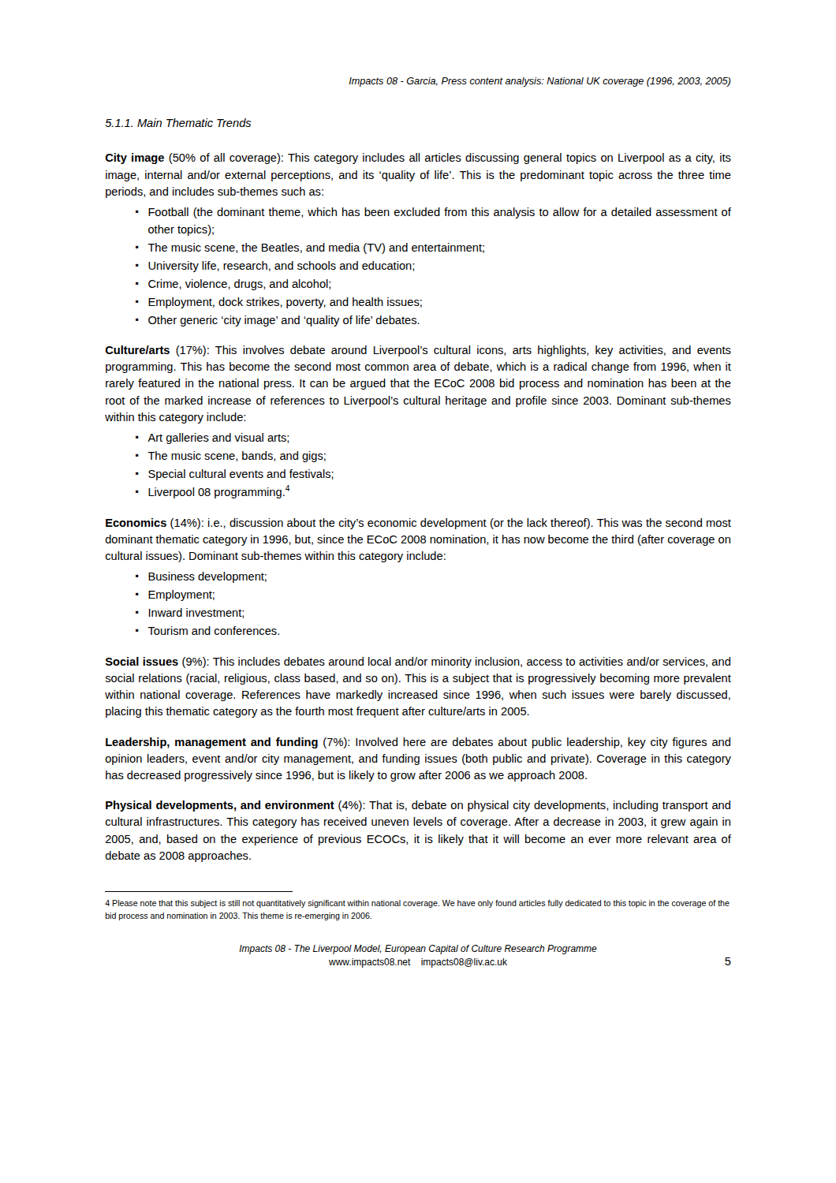Impacts 08 - Garcia, Press content analysis: National UK coverage (1996, 2003, 2005)
5.1.1. Main Thematic Trends
City image (50% of all coverage): This category includes all articles discussing general topics on Liverpool as a city, its image, internal and/or external perceptions, and its ‘quality of life’. This is the predominant topic across the three time periods, and includes sub-themes such as:
Football (the dominant theme, which has been excluded from this analysis to allow for a detailed assessment of other topics);
The music scene, the Beatles, and media (TV) and entertainment;
University life, research, and schools and education;
Crime, violence, drugs, and alcohol;
Employment, dock strikes, poverty, and health issues;
Other generic ‘city image’ and ‘quality of life’ debates.
Culture/arts (17%): This involves debate around Liverpool’s cultural icons, arts highlights, key activities, and events programming. This has become the second most common area of debate, which is a radical change from 1996, when it rarely featured in the national press. It can be argued that the ECoC 2008 bid process and nomination has been at the root of the marked increase of references to Liverpool’s cultural heritage and profile since 2003. Dominant sub-themes within this category include:
Art galleries and visual arts;
The music scene, bands, and gigs;
Special cultural events and festivals;
Liverpool 08 programming.4
Economics (14%): i.e., discussion about the city’s economic development (or the lack thereof). This was the second most dominant thematic category in 1996, but, since the ECoC 2008 nomination, it has now become the third (after coverage on cultural issues). Dominant sub-themes within this category include:
Business development;
Employment;
Inward investment;
Tourism and conferences.
Social issues (9%): This includes debates around local and/or minority inclusion, access to activities and/or services, and social relations (racial, religious, class based, and so on). This is a subject that is progressively becoming more prevalent within national coverage. References have markedly increased since 1996, when such issues were barely discussed, placing this thematic category as the fourth most frequent after culture/arts in 2005.
Leadership, management and funding (7%): Involved here are debates about public leadership, key city figures and opinion leaders, event and/or city management, and funding issues (both public and private). Coverage in this category has decreased progressively since 1996, but is likely to grow after 2006 as we approach 2008.
Physical developments, and environment (4%): That is, debate on physical city developments, including transport and cultural infrastructures. This category has received uneven levels of coverage. After a decrease in 2003, it grew again in 2005, and, based on the experience of previous ECOCs, it is likely that it will become an ever more relevant area of debate as 2008 approaches.
4 Please note that this subject is still not quantitatively significant within national coverage. We have only found articles fully dedicated to this topic in the coverage of the bid process and nomination in 2003. This theme is re-emerging in 2006.
Impacts 08 - The Liverpool Model, European Capital of Culture Research Programme
www.impacts08.net impacts08@liv.ac.uk
5